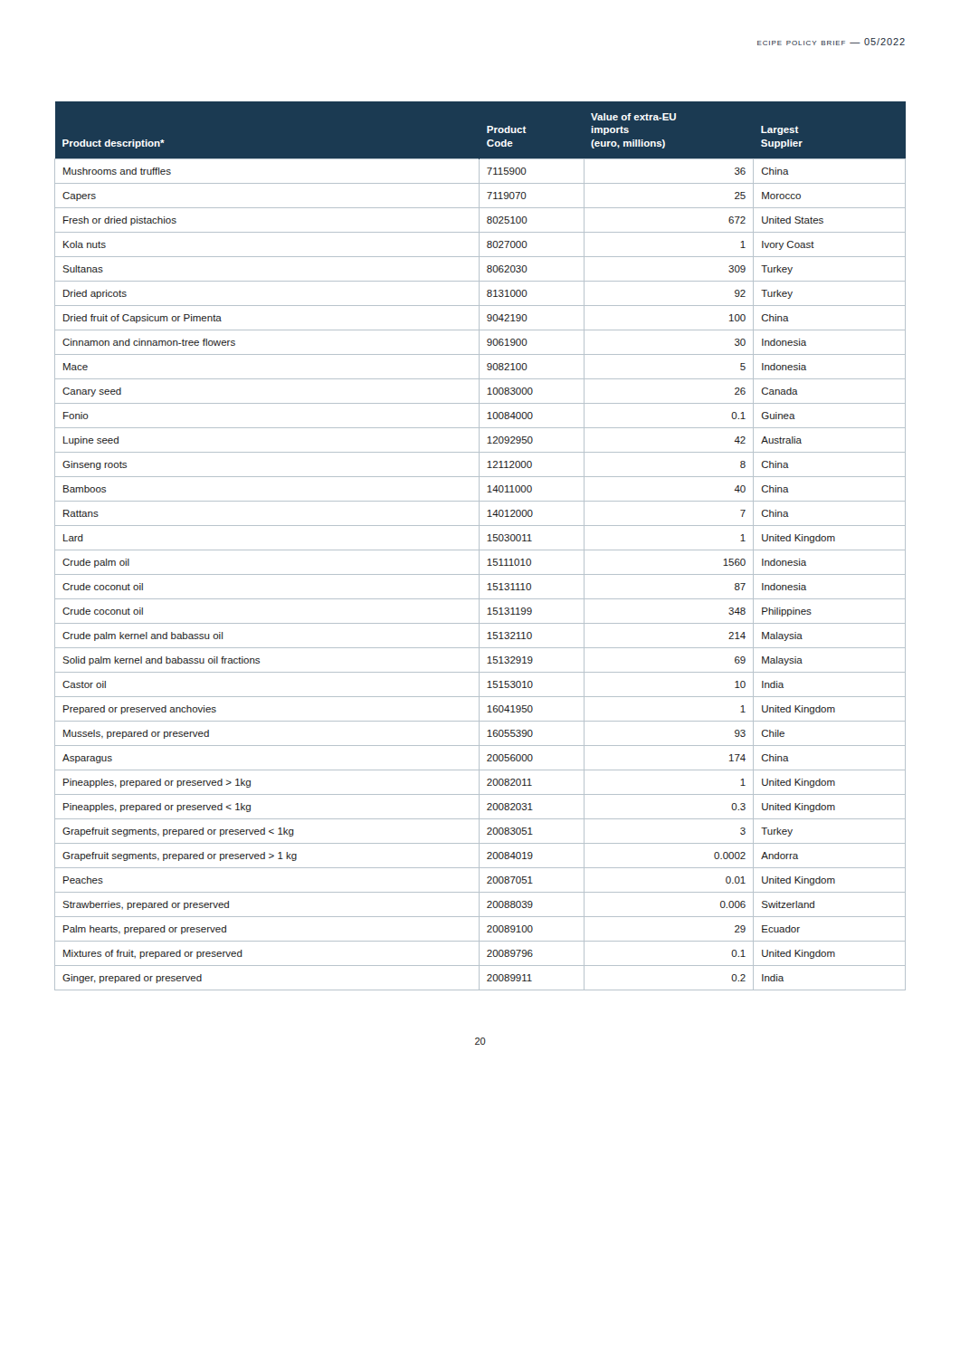ECIPE Policy Brief — 05/2022
| Product description* | Product Code | Value of extra-EU imports (euro, millions) | Largest Supplier |
| --- | --- | --- | --- |
| Mushrooms and truffles | 7115900 | 36 | China |
| Capers | 7119070 | 25 | Morocco |
| Fresh or dried pistachios | 8025100 | 672 | United States |
| Kola nuts | 8027000 | 1 | Ivory Coast |
| Sultanas | 8062030 | 309 | Turkey |
| Dried apricots | 8131000 | 92 | Turkey |
| Dried fruit of Capsicum or Pimenta | 9042190 | 100 | China |
| Cinnamon and cinnamon-tree flowers | 9061900 | 30 | Indonesia |
| Mace | 9082100 | 5 | Indonesia |
| Canary seed | 10083000 | 26 | Canada |
| Fonio | 10084000 | 0.1 | Guinea |
| Lupine seed | 12092950 | 42 | Australia |
| Ginseng roots | 12112000 | 8 | China |
| Bamboos | 14011000 | 40 | China |
| Rattans | 14012000 | 7 | China |
| Lard | 15030011 | 1 | United Kingdom |
| Crude palm oil | 15111010 | 1560 | Indonesia |
| Crude coconut oil | 15131110 | 87 | Indonesia |
| Crude coconut oil | 15131199 | 348 | Philippines |
| Crude palm kernel and babassu oil | 15132110 | 214 | Malaysia |
| Solid palm kernel and babassu oil fractions | 15132919 | 69 | Malaysia |
| Castor oil | 15153010 | 10 | India |
| Prepared or preserved anchovies | 16041950 | 1 | United Kingdom |
| Mussels, prepared or preserved | 16055390 | 93 | Chile |
| Asparagus | 20056000 | 174 | China |
| Pineapples, prepared or preserved > 1kg | 20082011 | 1 | United Kingdom |
| Pineapples, prepared or preserved < 1kg | 20082031 | 0.3 | United Kingdom |
| Grapefruit segments, prepared or preserved < 1kg | 20083051 | 3 | Turkey |
| Grapefruit segments, prepared or preserved > 1 kg | 20084019 | 0.0002 | Andorra |
| Peaches | 20087051 | 0.01 | United Kingdom |
| Strawberries, prepared or preserved | 20088039 | 0.006 | Switzerland |
| Palm hearts, prepared or preserved | 20089100 | 29 | Ecuador |
| Mixtures of fruit, prepared or preserved | 20089796 | 0.1 | United Kingdom |
| Ginger, prepared or preserved | 20089911 | 0.2 | India |
20